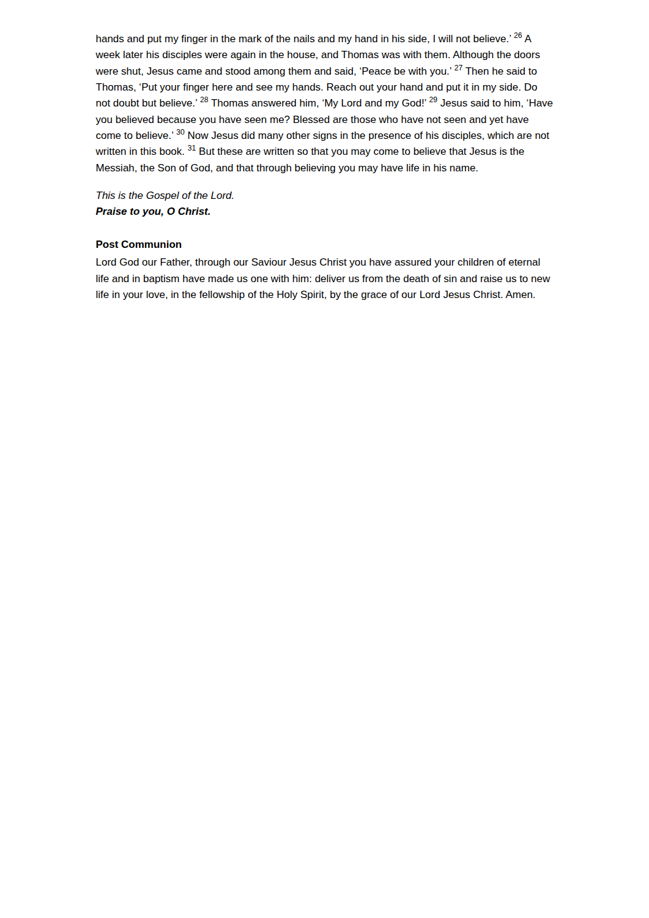hands and put my finger in the mark of the nails and my hand in his side, I will not believe.’ 26 A week later his disciples were again in the house, and Thomas was with them. Although the doors were shut, Jesus came and stood among them and said, ‘Peace be with you.’ 27 Then he said to Thomas, ‘Put your finger here and see my hands. Reach out your hand and put it in my side. Do not doubt but believe.’ 28 Thomas answered him, ‘My Lord and my God!’ 29 Jesus said to him, ‘Have you believed because you have seen me? Blessed are those who have not seen and yet have come to believe.’ 30 Now Jesus did many other signs in the presence of his disciples, which are not written in this book. 31 But these are written so that you may come to believe that Jesus is the Messiah, the Son of God, and that through believing you may have life in his name.
This is the Gospel of the Lord.
Praise to you, O Christ.
Post Communion
Lord God our Father, through our Saviour Jesus Christ you have assured your children of eternal life and in baptism have made us one with him: deliver us from the death of sin and raise us to new life in your love, in the fellowship of the Holy Spirit, by the grace of our Lord Jesus Christ. Amen.